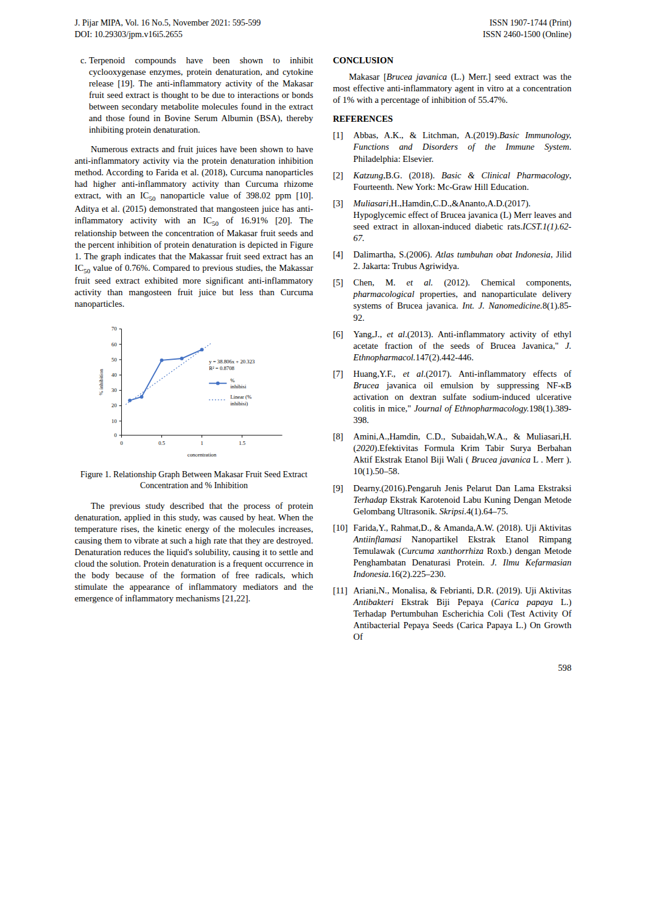J. Pijar MIPA, Vol. 16 No.5, November 2021: 595-599
DOI: 10.29303/jpm.v16i5.2655
ISSN 1907-1744 (Print)
ISSN 2460-1500 (Online)
Terpenoid compounds have been shown to inhibit cyclooxygenase enzymes, protein denaturation, and cytokine release [19]. The anti-inflammatory activity of the Makasar fruit seed extract is thought to be due to interactions or bonds between secondary metabolite molecules found in the extract and those found in Bovine Serum Albumin (BSA), thereby inhibiting protein denaturation.
Numerous extracts and fruit juices have been shown to have anti-inflammatory activity via the protein denaturation inhibition method. According to Farida et al. (2018), Curcuma nanoparticles had higher anti-inflammatory activity than Curcuma rhizome extract, with an IC50 nanoparticle value of 398.02 ppm [10]. Aditya et al. (2015) demonstrated that mangosteen juice has anti-inflammatory activity with an IC50 of 16.91% [20]. The relationship between the concentration of Makasar fruit seeds and the percent inhibition of protein denaturation is depicted in Figure 1. The graph indicates that the Makassar fruit seed extract has an IC50 value of 0.76%. Compared to previous studies, the Makassar fruit seed extract exhibited more significant anti-inflammatory activity than mangosteen fruit juice but less than Curcuma nanoparticles.
70 60 50 40 30 20 10 0 0 0.5 1 1.5 concentration % inhibition y = 38.806x + 20.323 R² = 0.8708 % inhibisi Linear (% inhibisi)
Figure 1. Relationship Graph Between Makasar Fruit Seed Extract Concentration and % Inhibition
The previous study described that the process of protein denaturation, applied in this study, was caused by heat. When the temperature rises, the kinetic energy of the molecules increases, causing them to vibrate at such a high rate that they are destroyed. Denaturation reduces the liquid's solubility, causing it to settle and cloud the solution. Protein denaturation is a frequent occurrence in the body because of the formation of free radicals, which stimulate the appearance of inflammatory mediators and the emergence of inflammatory mechanisms [21,22].
CONCLUSION
Makasar [Brucea javanica (L.) Merr.] seed extract was the most effective anti-inflammatory agent in vitro at a concentration of 1% with a percentage of inhibition of 55.47%.
REFERENCES
Abbas, A.K., & Litchman, A.(2019).Basic Immunology, Functions and Disorders of the Immune System. Philadelphia: Elsevier.
Katzung,B.G. (2018). Basic & Clinical Pharmacology, Fourteenth. New York: Mc-Graw Hill Education.
Muliasari,H.,Hamdin,C.D.,&Ananto,A.D.(2017). Hypoglycemic effect of Brucea javanica (L) Merr leaves and seed extract in alloxan-induced diabetic rats.ICST.1(1).62-67.
Dalimartha, S.(2006). Atlas tumbuhan obat Indonesia, Jilid 2. Jakarta: Trubus Agriwidya.
Chen, M. et al. (2012). Chemical components, pharmacological properties, and nanoparticulate delivery systems of Brucea javanica. Int. J. Nanomedicine. 8(1).85-92.
Yang,J., et al.(2013). Anti-inflammatory activity of ethyl acetate fraction of the seeds of Brucea Javanica," J. Ethnopharmacol. 147(2).442-446.
Huang,Y.F., et al.(2017). Anti-inflammatory effects of Brucea javanica oil emulsion by suppressing NF-κB activation on dextran sulfate sodium-induced ulcerative colitis in mice," Journal of Ethnopharmacology. 198(1).389-398.
Amini,A.,Hamdin, C.D., Subaidah,W.A., & Muliasari,H. (2020).Efektivitas Formula Krim Tabir Surya Berbahan Aktif Ekstrak Etanol Biji Wali ( Brucea javanica L . Merr ). 10(1).50–58.
Dearny.(2016).Pengaruh Jenis Pelarut Dan Lama Ekstraksi Terhadap Ekstrak Karotenoid Labu Kuning Dengan Metode Gelombang Ultrasonik. Skripsi.4(1).64–75.
Farida,Y., Rahmat,D., & Amanda,A.W. (2018). Uji Aktivitas Antiinflamasi Nanopartikel Ekstrak Etanol Rimpang Temulawak (Curcuma xanthorrhiza Roxb.) dengan Metode Penghambatan Denaturasi Protein. J. Ilmu Kefarmasian Indonesia. 16(2).225–230.
Ariani,N., Monalisa, & Febrianti, D.R. (2019). Uji Aktivitas Antibakteri Ekstrak Biji Pepaya (Carica papaya L.) Terhadap Pertumbuhan Escherichia Coli (Test Activity Of Antibacterial Pepaya Seeds (Carica Papaya L.) On Growth Of
598